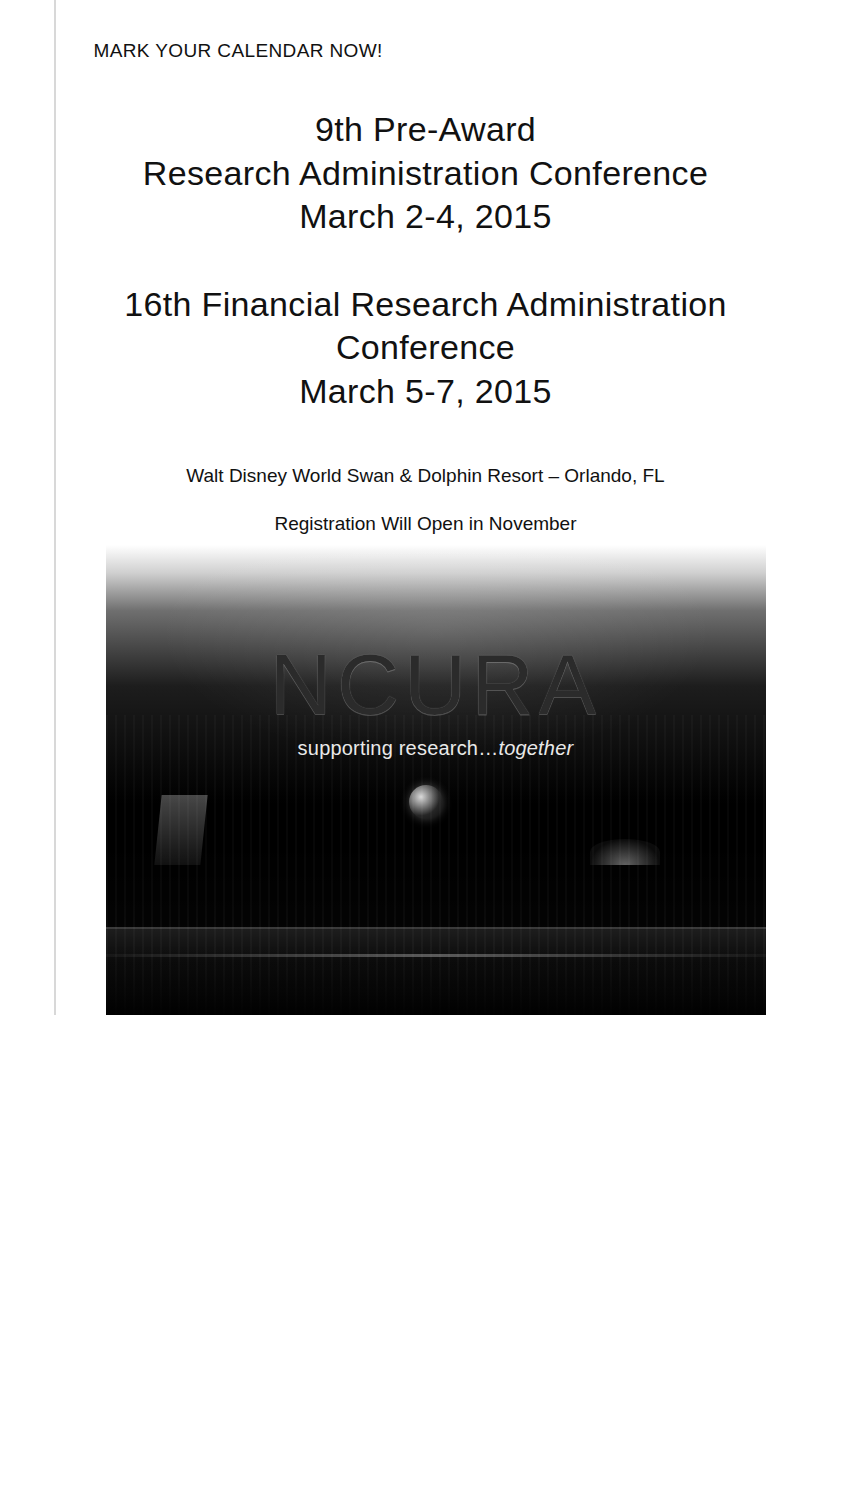MARK YOUR CALENDAR NOW!
9th Pre-Award
Research Administration Conference March 2-4, 2015
16th Financial Research Administration
Conference March 5-7, 2015
Walt Disney World Swan & Dolphin Resort – Orlando, FL
Registration Will Open in November
NCURA
supporting research…together